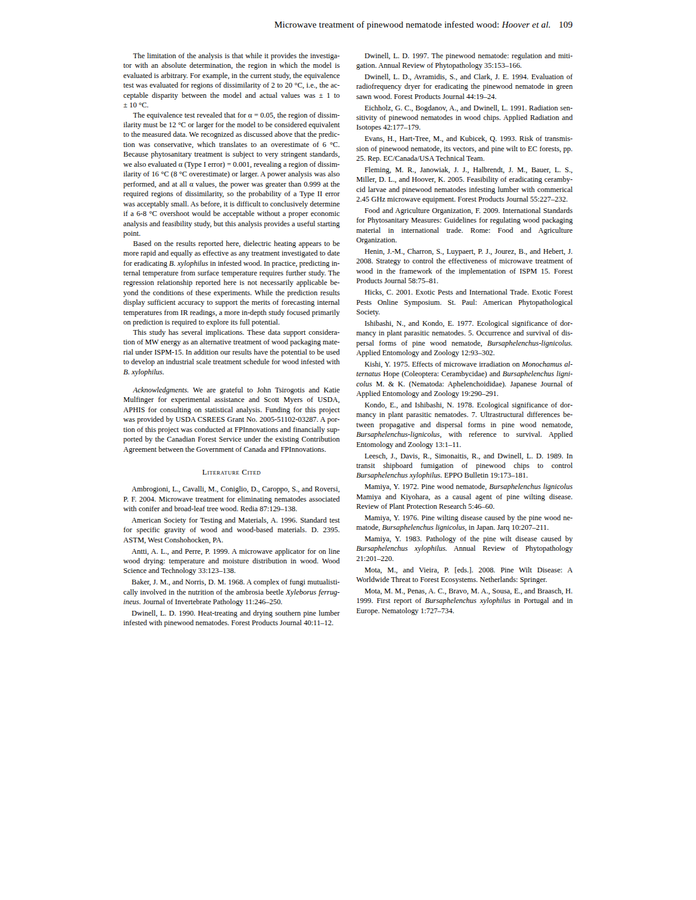Microwave treatment of pinewood nematode infested wood: Hoover et al. 109
The limitation of the analysis is that while it provides the investigator with an absolute determination, the region in which the model is evaluated is arbitrary. For example, in the current study, the equivalence test was evaluated for regions of dissimilarity of 2 to 20 °C, i.e., the acceptable disparity between the model and actual values was ± 1 to ± 10 °C.
The equivalence test revealed that for α = 0.05, the region of dissimilarity must be 12 °C or larger for the model to be considered equivalent to the measured data. We recognized as discussed above that the prediction was conservative, which translates to an overestimate of 6 °C. Because phytosanitary treatment is subject to very stringent standards, we also evaluated α (Type I error) = 0.001, revealing a region of dissimilarity of 16 °C (8 °C overestimate) or larger. A power analysis was also performed, and at all α values, the power was greater than 0.999 at the required regions of dissimilarity, so the probability of a Type II error was acceptably small. As before, it is difficult to conclusively determine if a 6-8 °C overshoot would be acceptable without a proper economic analysis and feasibility study, but this analysis provides a useful starting point.
Based on the results reported here, dielectric heating appears to be more rapid and equally as effective as any treatment investigated to date for eradicating B. xylophilus in infested wood. In practice, predicting internal temperature from surface temperature requires further study. The regression relationship reported here is not necessarily applicable beyond the conditions of these experiments. While the prediction results display sufficient accuracy to support the merits of forecasting internal temperatures from IR readings, a more in-depth study focused primarily on prediction is required to explore its full potential.
This study has several implications. These data support consideration of MW energy as an alternative treatment of wood packaging material under ISPM-15. In addition our results have the potential to be used to develop an industrial scale treatment schedule for wood infested with B. xylophilus.
Acknowledgments. We are grateful to John Tsirogotis and Katie Mulfinger for experimental assistance and Scott Myers of USDA, APHIS for consulting on statistical analysis. Funding for this project was provided by USDA CSREES Grant No. 2005-51102-03287. A portion of this project was conducted at FPInnovations and financially supported by the Canadian Forest Service under the existing Contribution Agreement between the Government of Canada and FPInnovations.
Literature Cited
Ambrogioni, L., Cavalli, M., Coniglio, D., Caroppo, S., and Roversi, P. F. 2004. Microwave treatment for eliminating nematodes associated with conifer and broad-leaf tree wood. Redia 87:129–138.
American Society for Testing and Materials, A. 1996. Standard test for specific gravity of wood and wood-based materials. D. 2395. ASTM, West Conshohocken, PA.
Antti, A. L., and Perre, P. 1999. A microwave applicator for on line wood drying: temperature and moisture distribution in wood. Wood Science and Technology 33:123–138.
Baker, J. M., and Norris, D. M. 1968. A complex of fungi mutualistically involved in the nutrition of the ambrosia beetle Xyleborus ferrugineus. Journal of Invertebrate Pathology 11:246–250.
Dwinell, L. D. 1990. Heat-treating and drying southern pine lumber infested with pinewood nematodes. Forest Products Journal 40:11–12.
Dwinell, L. D. 1997. The pinewood nematode: regulation and mitigation. Annual Review of Phytopathology 35:153–166.
Dwinell, L. D., Avramidis, S., and Clark, J. E. 1994. Evaluation of radiofrequency dryer for eradicating the pinewood nematode in green sawn wood. Forest Products Journal 44:19–24.
Eichholz, G. C., Bogdanov, A., and Dwinell, L. 1991. Radiation sensitivity of pinewood nematodes in wood chips. Applied Radiation and Isotopes 42:177–179.
Evans, H., Hart-Tree, M., and Kubicek, Q. 1993. Risk of transmission of pinewood nematode, its vectors, and pine wilt to EC forests, pp. 25. Rep. EC/Canada/USA Technical Team.
Fleming, M. R., Janowiak, J. J., Halbrendt, J. M., Bauer, L. S., Miller, D. L., and Hoover, K. 2005. Feasibility of eradicating cerambycid larvae and pinewood nematodes infesting lumber with commerical 2.45 GHz microwave equipment. Forest Products Journal 55:227–232.
Food and Agriculture Organization, F. 2009. International Standards for Phytosanitary Measures: Guidelines for regulating wood packaging material in international trade. Rome: Food and Agriculture Organization.
Henin, J.-M., Charron, S., Luypaert, P. J., Jourez, B., and Hebert, J. 2008. Strategy to control the effectiveness of microwave treatment of wood in the framework of the implementation of ISPM 15. Forest Products Journal 58:75–81.
Hicks, C. 2001. Exotic Pests and International Trade. Exotic Forest Pests Online Symposium. St. Paul: American Phytopathological Society.
Ishibashi, N., and Kondo, E. 1977. Ecological significance of dormancy in plant parasitic nematodes. 5. Occurrence and survival of dispersal forms of pine wood nematode, Bursaphelenchus-lignicolus. Applied Entomology and Zoology 12:93–302.
Kishi, Y. 1975. Effects of microwave irradiation on Monochamus alternatus Hope (Coleoptera: Cerambycidae) and Bursaphelenchus lignicolus M. & K. (Nematoda: Aphelenchoididae). Japanese Journal of Applied Entomology and Zoology 19:290–291.
Kondo, E., and Ishibashi, N. 1978. Ecological significance of dormancy in plant parasitic nematodes. 7. Ultrastructural differences between propagative and dispersal forms in pine wood nematode, Bursaphelenchus-lignicolus, with reference to survival. Applied Entomology and Zoology 13:1–11.
Leesch, J., Davis, R., Simonaitis, R., and Dwinell, L. D. 1989. In transit shipboard fumigation of pinewood chips to control Bursaphelenchus xylophilus. EPPO Bulletin 19:173–181.
Mamiya, Y. 1972. Pine wood nematode, Bursaphelenchus lignicolus Mamiya and Kiyohara, as a causal agent of pine wilting disease. Review of Plant Protection Research 5:46–60.
Mamiya, Y. 1976. Pine wilting disease caused by the pine wood nematode, Bursaphelenchus lignicolus, in Japan. Jarq 10:207–211.
Mamiya, Y. 1983. Pathology of the pine wilt disease caused by Bursaphelenchus xylophilus. Annual Review of Phytopathology 21:201–220.
Mota, M., and Vieira, P. [eds.]. 2008. Pine Wilt Disease: A Worldwide Threat to Forest Ecosystems. Netherlands: Springer.
Mota, M. M., Penas, A. C., Bravo, M. A., Sousa, E., and Braasch, H. 1999. First report of Bursaphelenchus xylophilus in Portugal and in Europe. Nematology 1:727–734.